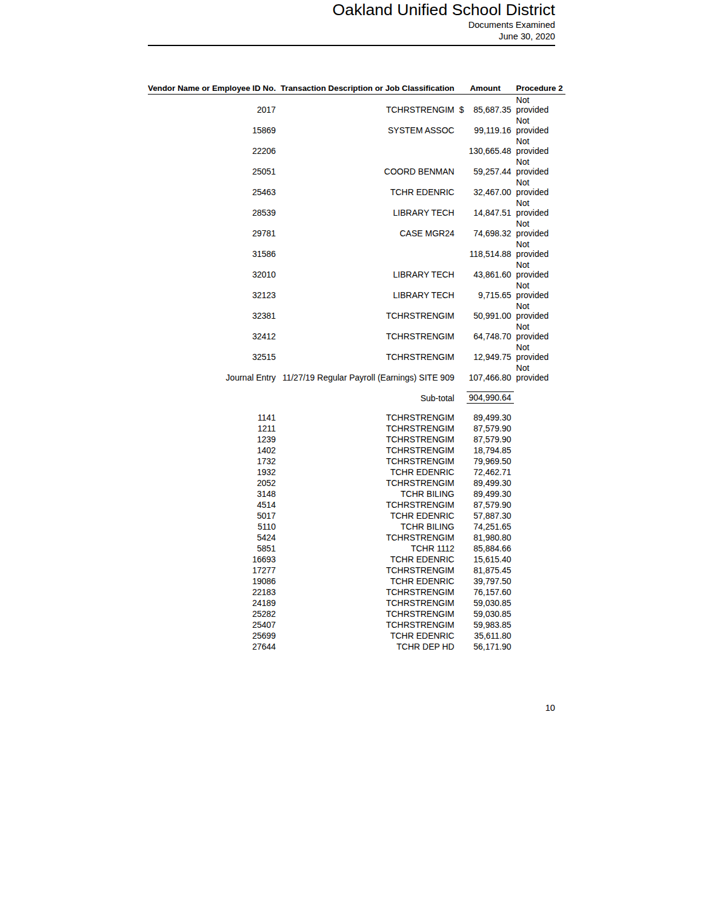Oakland Unified School District
Documents Examined
June 30, 2020
| Vendor Name or Employee ID No. | Transaction Description or Job Classification | Amount | Procedure 2 |
| --- | --- | --- | --- |
| 2017 | TCHRSTRENGIM | $ | 85,687.35 | Not provided |
| 15869 | SYSTEM ASSOC | | 99,119.16 | Not provided |
| 22206 | | | 130,665.48 | Not provided |
| 25051 | COORD BENMAN | | 59,257.44 | Not provided |
| 25463 | TCHR EDENRIC | | 32,467.00 | Not provided |
| 28539 | LIBRARY TECH | | 14,847.51 | Not provided |
| 29781 | CASE MGR24 | | 74,698.32 | Not provided |
| 31586 | | | 118,514.88 | Not provided |
| 32010 | LIBRARY TECH | | 43,861.60 | Not provided |
| 32123 | LIBRARY TECH | | 9,715.65 | Not provided |
| 32381 | TCHRSTRENGIM | | 50,991.00 | Not provided |
| 32412 | TCHRSTRENGIM | | 64,748.70 | Not provided |
| 32515 | TCHRSTRENGIM | | 12,949.75 | Not provided |
| Journal Entry | 11/27/19 Regular Payroll (Earnings) SITE 909 | | 107,466.80 | Not provided |
| | Sub-total | | 904,990.64 | |
| 1141 | TCHRSTRENGIM | | 89,499.30 | |
| 1211 | TCHRSTRENGIM | | 87,579.90 | |
| 1239 | TCHRSTRENGIM | | 87,579.90 | |
| 1402 | TCHRSTRENGIM | | 18,794.85 | |
| 1732 | TCHRSTRENGIM | | 79,969.50 | |
| 1932 | TCHR EDENRIC | | 72,462.71 | |
| 2052 | TCHRSTRENGIM | | 89,499.30 | |
| 3148 | TCHR BILING | | 89,499.30 | |
| 4514 | TCHRSTRENGIM | | 87,579.90 | |
| 5017 | TCHR EDENRIC | | 57,887.30 | |
| 5110 | TCHR BILING | | 74,251.65 | |
| 5424 | TCHRSTRENGIM | | 81,980.80 | |
| 5851 | TCHR 1112 | | 85,884.66 | |
| 16693 | TCHR EDENRIC | | 15,615.40 | |
| 17277 | TCHRSTRENGIM | | 81,875.45 | |
| 19086 | TCHR EDENRIC | | 39,797.50 | |
| 22183 | TCHRSTRENGIM | | 76,157.60 | |
| 24189 | TCHRSTRENGIM | | 59,030.85 | |
| 25282 | TCHRSTRENGIM | | 59,030.85 | |
| 25407 | TCHRSTRENGIM | | 59,983.85 | |
| 25699 | TCHR EDENRIC | | 35,611.80 | |
| 27644 | TCHR DEP HD | | 56,171.90 | |
10